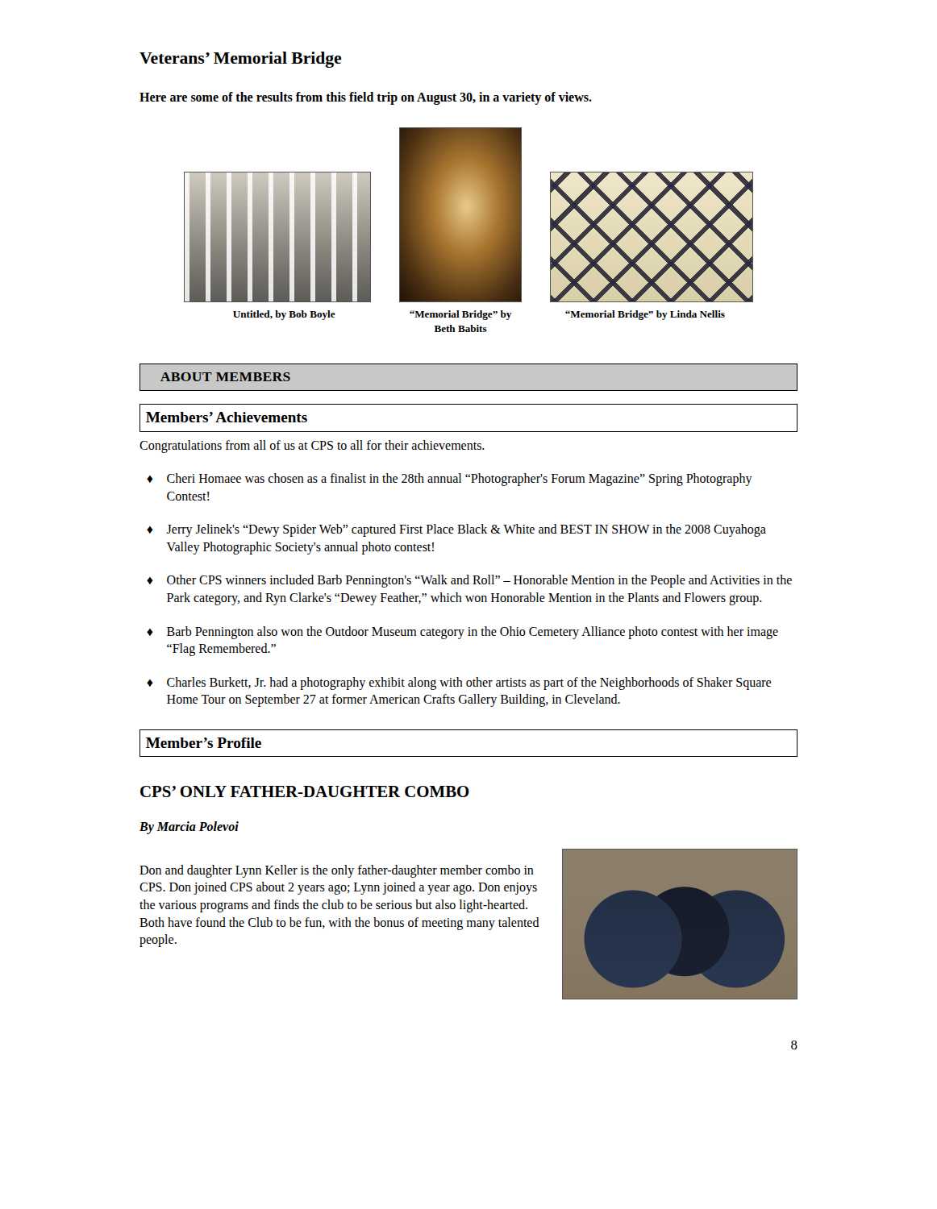Veterans’ Memorial Bridge
Here are some of the results from this field trip on August 30, in a variety of views.
Untitled, by Bob Boyle “Memorial Bridge” by Beth Babits “Memorial Bridge” by Linda Nellis
ABOUT MEMBERS
Members’ Achievements
Congratulations from all of us at CPS to all for their achievements.
Cheri Homaee was chosen as a finalist in the 28th annual “Photographer's Forum Magazine” Spring Photography Contest!
Jerry Jelinek's “Dewy Spider Web” captured First Place Black & White and BEST IN SHOW in the 2008 Cuyahoga Valley Photographic Society's annual photo contest!
Other CPS winners included Barb Pennington's “Walk and Roll” – Honorable Mention in the People and Activities in the Park category, and Ryn Clarke's “Dewey Feather,” which won Honorable Mention in the Plants and Flowers group.
Barb Pennington also won the Outdoor Museum category in the Ohio Cemetery Alliance photo contest with her image “Flag Remembered.”
Charles Burkett, Jr. had a photography exhibit along with other artists as part of the Neighborhoods of Shaker Square Home Tour on September 27 at former American Crafts Gallery Building, in Cleveland.
Member’s Profile
CPS’ ONLY FATHER-DAUGHTER COMBO
By Marcia Polevoi
Don and daughter Lynn Keller is the only father-daughter member combo in CPS. Don joined CPS about 2 years ago; Lynn joined a year ago. Don enjoys the various programs and finds the club to be serious but also light-hearted. Both have found the Club to be fun, with the bonus of meeting many talented people.
8